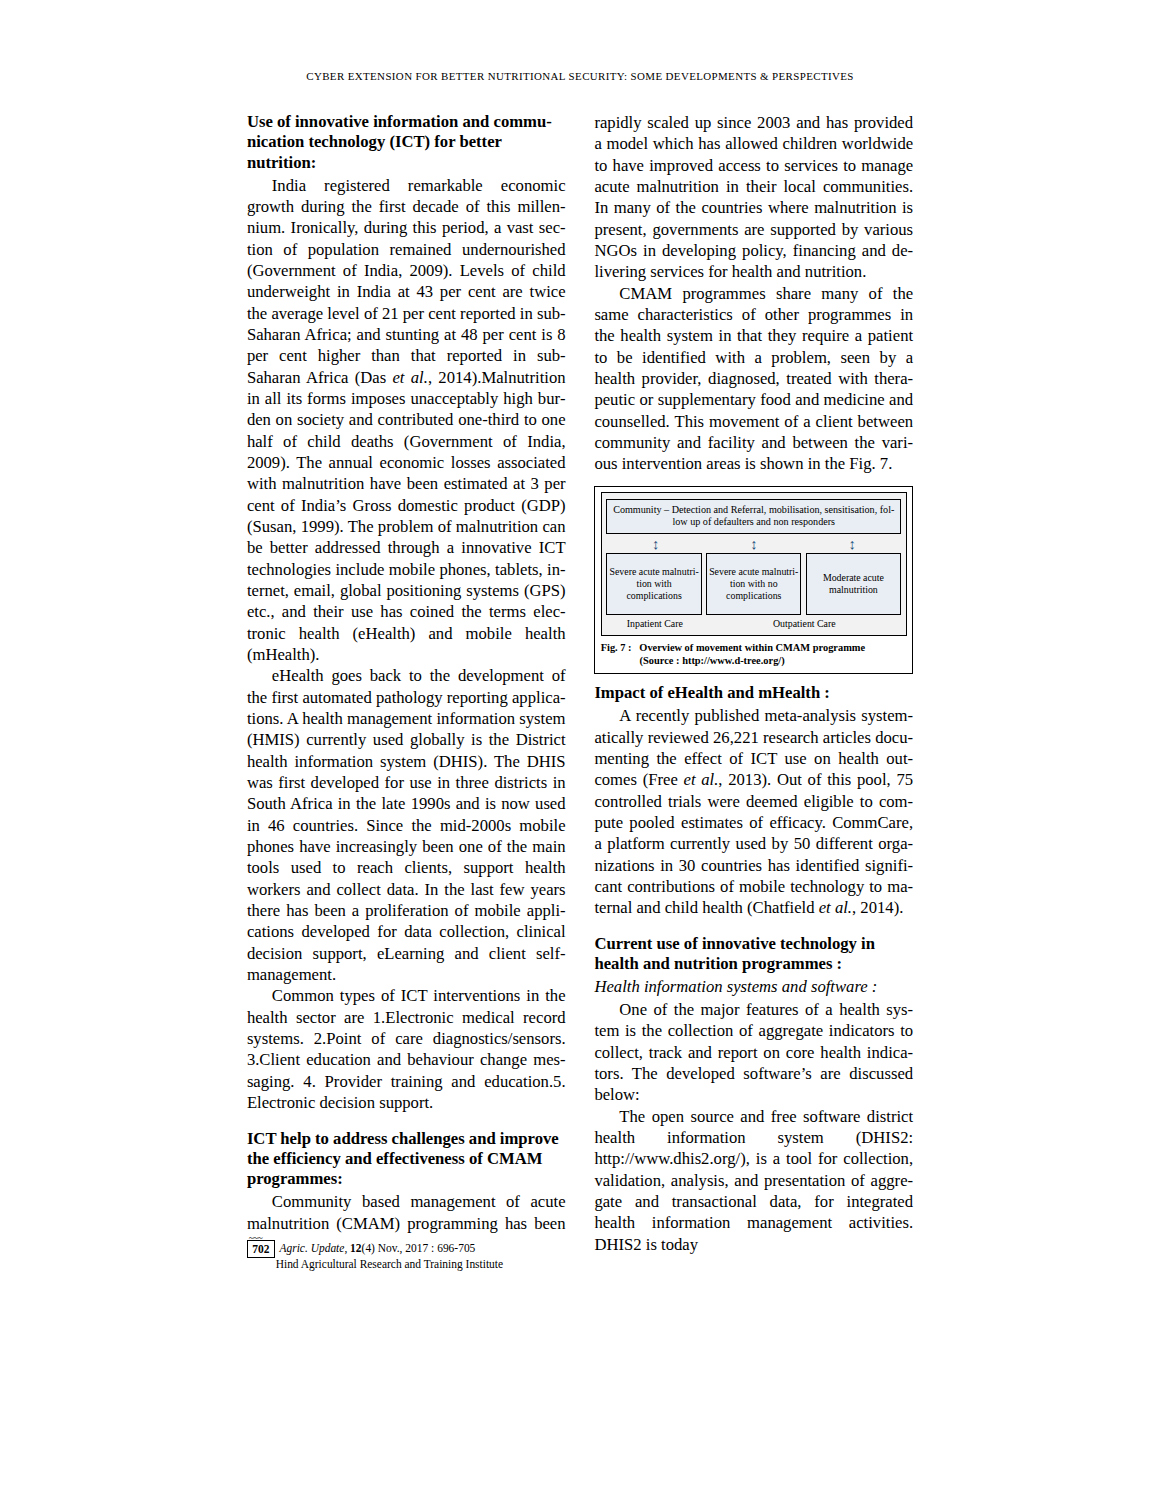Cyber extension for better nutritional security: some developments & perspectives
Use of innovative information and communication technology (ICT) for better nutrition:
India registered remarkable economic growth during the first decade of this millennium. Ironically, during this period, a vast section of population remained undernourished (Government of India, 2009). Levels of child underweight in India at 43 per cent are twice the average level of 21 per cent reported in sub-Saharan Africa; and stunting at 48 per cent is 8 per cent higher than that reported in sub-Saharan Africa (Das et al., 2014).Malnutrition in all its forms imposes unacceptably high burden on society and contributed one-third to one half of child deaths (Government of India, 2009). The annual economic losses associated with malnutrition have been estimated at 3 per cent of India’s Gross domestic product (GDP) (Susan, 1999). The problem of malnutrition can be better addressed through a innovative ICT technologies include mobile phones, tablets, internet, email, global positioning systems (GPS) etc., and their use has coined the terms electronic health (eHealth) and mobile health (mHealth).
eHealth goes back to the development of the first automated pathology reporting applications. A health management information system (HMIS) currently used globally is the District health information system (DHIS). The DHIS was first developed for use in three districts in South Africa in the late 1990s and is now used in 46 countries. Since the mid-2000s mobile phones have increasingly been one of the main tools used to reach clients, support health workers and collect data. In the last few years there has been a proliferation of mobile applications developed for data collection, clinical decision support, eLearning and client self-management.
Common types of ICT interventions in the health sector are 1.Electronic medical record systems. 2.Point of care diagnostics/sensors. 3.Client education and behaviour change messaging. 4. Provider training and education.5. Electronic decision support.
ICT help to address challenges and improve the efficiency and effectiveness of CMAM programmes:
Community based management of acute malnutrition (CMAM) programming has been rapidly scaled up since 2003 and has provided a model which has allowed children worldwide to have improved access to services to manage acute malnutrition in their local communities. In many of the countries where malnutrition is present, governments are supported by various NGOs in developing policy, financing and delivering services for health and nutrition.
CMAM programmes share many of the same characteristics of other programmes in the health system in that they require a patient to be identified with a problem, seen by a health provider, diagnosed, treated with therapeutic or supplementary food and medicine and counselled. This movement of a client between community and facility and between the various intervention areas is shown in the Fig. 7.
Community – Detection and Referral, mobilisation, sensitisation, follow up of defaulters and non responders
↕↕↕
Severe acute malnutrition with complications
Severe acute malnutrition with no complications
Moderate acute malnutrition
Inpatient Care
Outpatient Care
Fig. 7 : Overview of movement within CMAM programme
(Source : http://www.d-tree.org/)
Impact of eHealth and mHealth :
A recently published meta-analysis systematically reviewed 26,221 research articles documenting the effect of ICT use on health outcomes (Free et al., 2013). Out of this pool, 75 controlled trials were deemed eligible to compute pooled estimates of efficacy. CommCare, a platform currently used by 50 different organizations in 30 countries has identified significant contributions of mobile technology to maternal and child health (Chatfield et al., 2014).
Current use of innovative technology in health and nutrition programmes :
Health information systems and software :
One of the major features of a health system is the collection of aggregate indicators to collect, track and report on core health indicators. The developed software’s are discussed below:
The open source and free software district health information system (DHIS2: http://www.dhis2.org/), is a tool for collection, validation, analysis, and presentation of aggregate and transactional data, for integrated health information management activities. DHIS2 is today
~~~ 702 Agric. Update, 12(4) Nov., 2017 : 696-705 Hind Agricultural Research and Training Institute